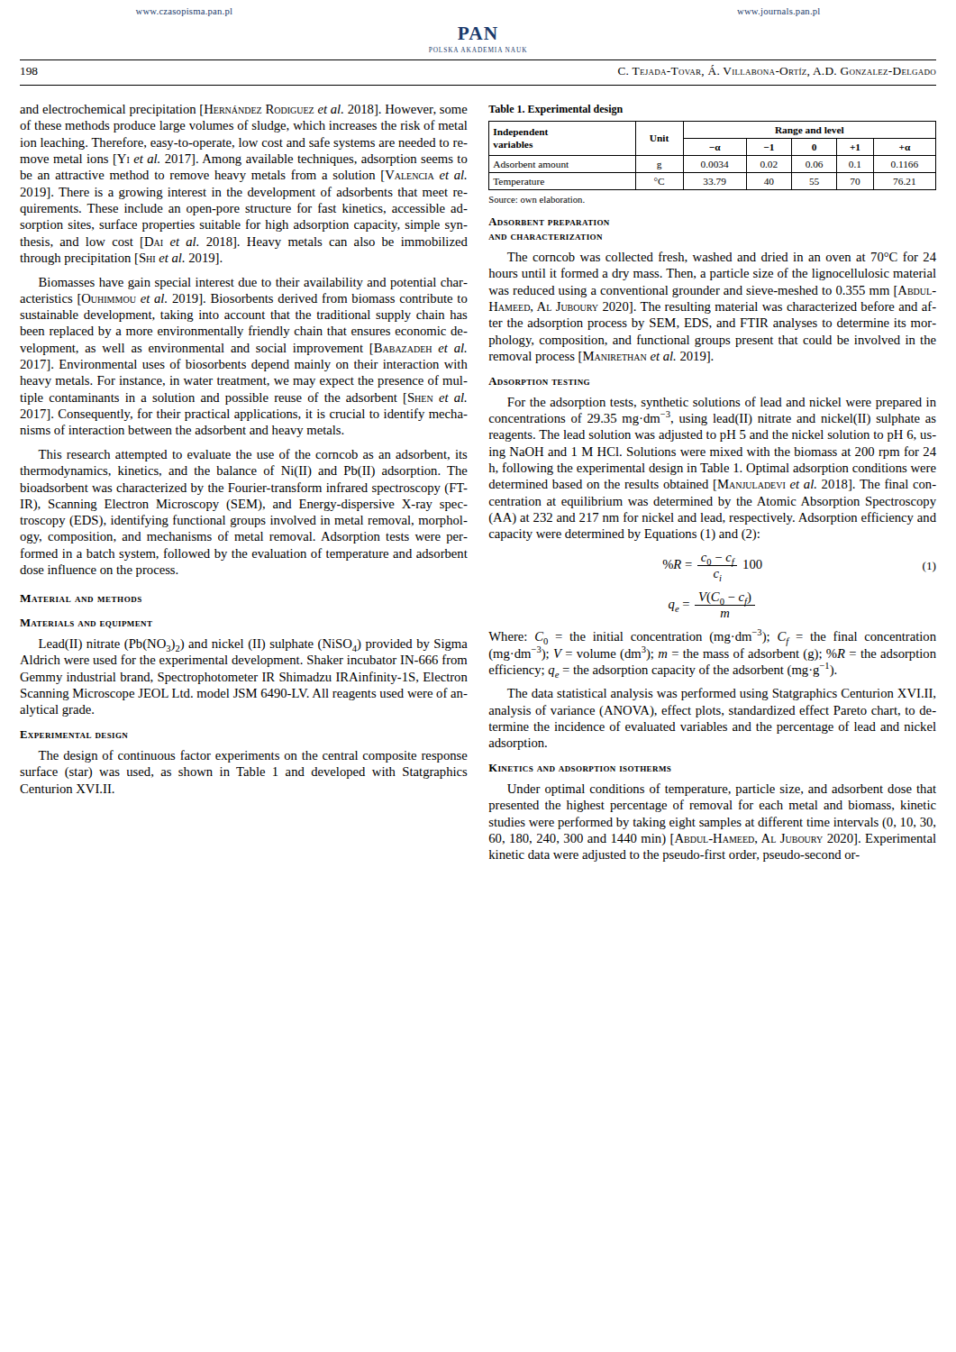www.czasopisma.pan.pl www.journals.pan.pl
PANPOLSKA AKADEMIA NAUK
198 C. Tejada-Tovar, Á. Villabona-Ortíz, A.D. Gonzalez-Delgado
and electrochemical precipitation [Hernández Rodiguez et al. 2018]. However, some of these methods produce large volumes of sludge, which increases the risk of metal ion leaching. Therefore, easy-to-operate, low cost and safe systems are needed to remove metal ions [Yi et al. 2017]. Among available techniques, adsorption seems to be an attractive method to remove heavy metals from a solution [Valencia et al. 2019]. There is a growing interest in the development of adsorbents that meet requirements. These include an open-pore structure for fast kinetics, accessible adsorption sites, surface properties suitable for high adsorption capacity, simple synthesis, and low cost [Dai et al. 2018]. Heavy metals can also be immobilized through precipitation [Shi et al. 2019].
Biomasses have gain special interest due to their availability and potential characteristics [Ouhimmou et al. 2019]. Biosorbents derived from biomass contribute to sustainable development, taking into account that the traditional supply chain has been replaced by a more environmentally friendly chain that ensures economic development, as well as environmental and social improvement [Babazadeh et al. 2017]. Environmental uses of biosorbents depend mainly on their interaction with heavy metals. For instance, in water treatment, we may expect the presence of multiple contaminants in a solution and possible reuse of the adsorbent [Shen et al. 2017]. Consequently, for their practical applications, it is crucial to identify mechanisms of interaction between the adsorbent and heavy metals.
This research attempted to evaluate the use of the corncob as an adsorbent, its thermodynamics, kinetics, and the balance of Ni(II) and Pb(II) adsorption. The bioadsorbent was characterized by the Fourier-transform infrared spectroscopy (FT-IR), Scanning Electron Microscopy (SEM), and Energy-dispersive X-ray spectroscopy (EDS), identifying functional groups involved in metal removal, morphology, composition, and mechanisms of metal removal. Adsorption tests were performed in a batch system, followed by the evaluation of temperature and adsorbent dose influence on the process.
Material and methods
Materials and equipment
Lead(II) nitrate (Pb(NO3)2) and nickel (II) sulphate (NiSO4) provided by Sigma Aldrich were used for the experimental development. Shaker incubator IN-666 from Gemmy industrial brand, Spectrophotometer IR Shimadzu IRAinfinity-1S, Electron Scanning Microscope JEOL Ltd. model JSM 6490-LV. All reagents used were of analytical grade.
Experimental design
The design of continuous factor experiments on the central composite response surface (star) was used, as shown in Table 1 and developed with Statgraphics Centurion XVI.II.
Table 1. Experimental design
| Independent variables | Unit | Range and level |
| --- | --- | --- |
| −α | −1 | 0 | +1 | +α |
| Adsorbent amount | g | 0.0034 | 0.02 | 0.06 | 0.1 | 0.1166 |
| Temperature | °C | 33.79 | 40 | 55 | 70 | 76.21 |
Source: own elaboration.
Adsorbent preparation
and characterization
The corncob was collected fresh, washed and dried in an oven at 70°C for 24 hours until it formed a dry mass. Then, a particle size of the lignocellulosic material was reduced using a conventional grounder and sieve-meshed to 0.355 mm [Abdul-Hameed, Al Juboury 2020]. The resulting material was characterized before and after the adsorption process by SEM, EDS, and FTIR analyses to determine its morphology, composition, and functional groups present that could be involved in the removal process [Manirethan et al. 2019].
Adsorption testing
For the adsorption tests, synthetic solutions of lead and nickel were prepared in concentrations of 29.35 mg·dm−3, using lead(II) nitrate and nickel(II) sulphate as reagents. The lead solution was adjusted to pH 5 and the nickel solution to pH 6, using NaOH and 1 M HCl. Solutions were mixed with the biomass at 200 rpm for 24 h, following the experimental design in Table 1. Optimal adsorption conditions were determined based on the results obtained [Manjuladevi et al. 2018]. The final concentration at equilibrium was determined by the Atomic Absorption Spectroscopy (AA) at 232 and 217 nm for nickel and lead, respectively. Adsorption efficiency and capacity were determined by Equations (1) and (2):
%R = c0 − cf ci 100 (1)
qe = V(C0 − cf) m
Where: C0 = the initial concentration (mg·dm−3); Cf = the final concentration (mg·dm−3); V = volume (dm3); m = the mass of adsorbent (g); %R = the adsorption efficiency; qe = the adsorption capacity of the adsorbent (mg·g−1).
The data statistical analysis was performed using Statgraphics Centurion XVI.II, analysis of variance (ANOVA), effect plots, standardized effect Pareto chart, to determine the incidence of evaluated variables and the percentage of lead and nickel adsorption.
Kinetics and adsorption isotherms
Under optimal conditions of temperature, particle size, and adsorbent dose that presented the highest percentage of removal for each metal and biomass, kinetic studies were performed by taking eight samples at different time intervals (0, 10, 30, 60, 180, 240, 300 and 1440 min) [Abdul-Hameed, Al Juboury 2020]. Experimental kinetic data were adjusted to the pseudo-first order, pseudo-second or-